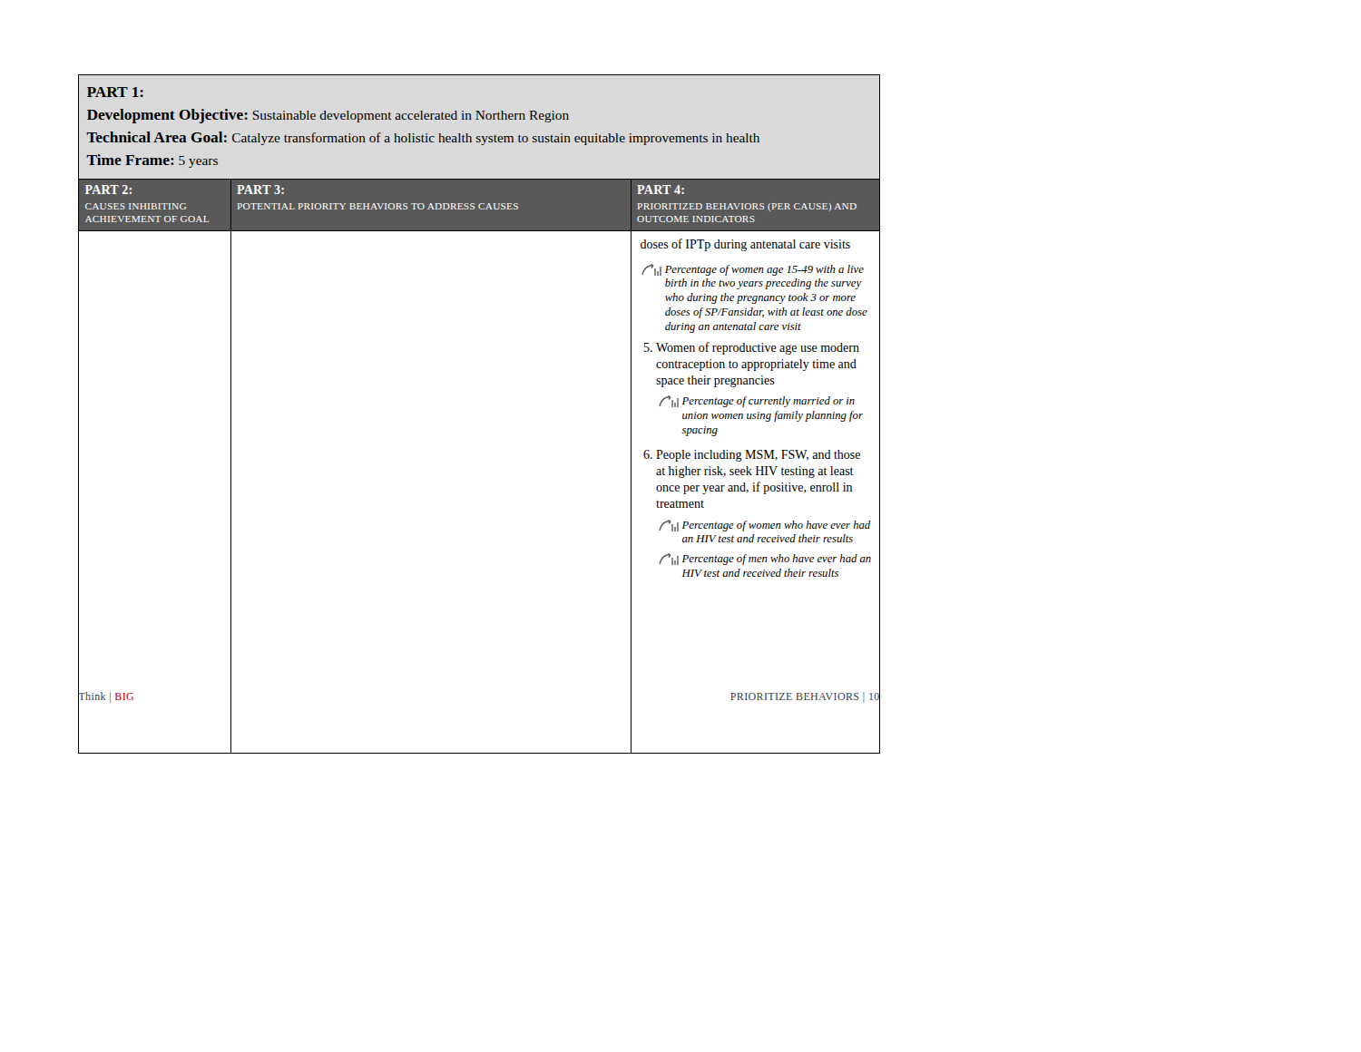| PART 1: Development Objective: Sustainable development accelerated in Northern Region Technical Area Goal: Catalyze transformation of a holistic health system to sustain equitable improvements in health Time Frame: 5 years |
| PART 2: CAUSES INHIBITING ACHIEVEMENT OF GOAL | PART 3: POTENTIAL PRIORITY BEHAVIORS TO ADDRESS CAUSES | PART 4: PRIORITIZED BEHAVIORS (PER CAUSE) AND OUTCOME INDICATORS |
| | | doses of IPTp during antenatal care visits Percentage of women age 15-49 with a live birth in the two years preceding the survey who during the pregnancy took 3 or more doses of SP/Fansidar, with at least one dose during an antenatal care visit Women of reproductive age use modern contraception to appropriately time and space their pregnancies Percentage of currently married or in union women using family planning for spacing People including MSM, FSW, and those at higher risk, seek HIV testing at least once per year and, if positive, enroll in treatment Percentage of women who have ever had an HIV test and received their results Percentage of men who have ever had an HIV test and received their results |
Think | BIG
PRIORITIZE BEHAVIORS | 10